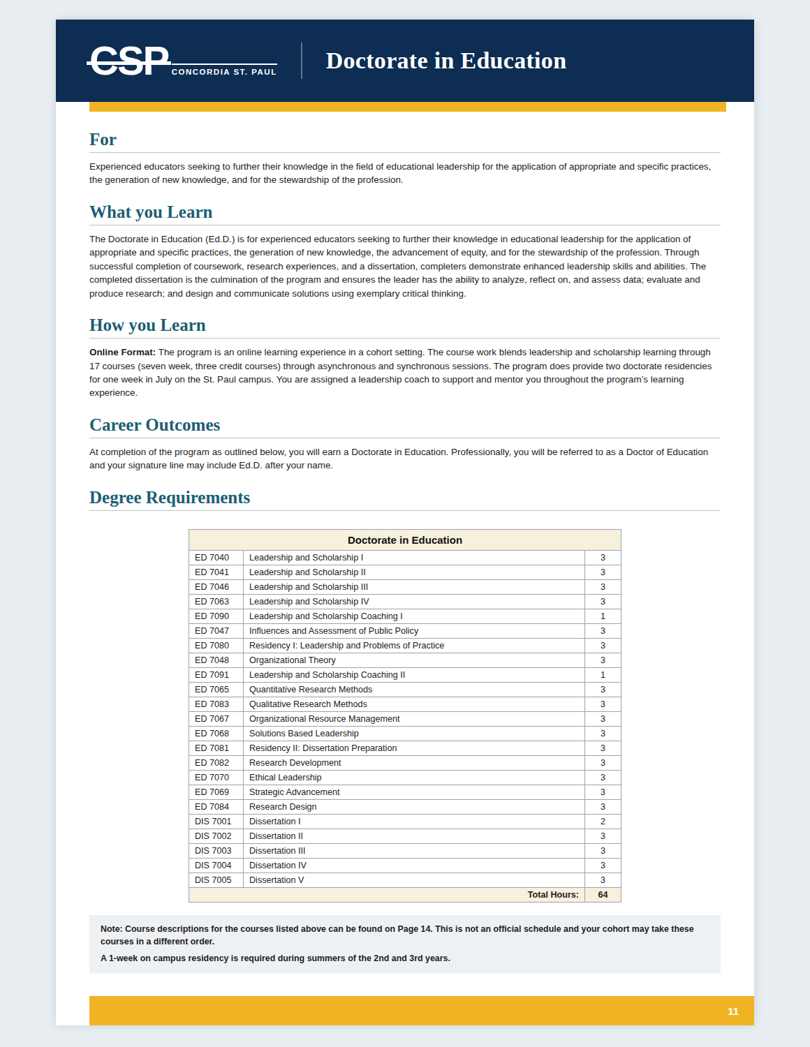CSP
CONCORDIA ST. PAUL
Doctorate in Education
For
Experienced educators seeking to further their knowledge in the field of educational leadership for the application of appropriate and specific practices, the generation of new knowledge, and for the stewardship of the profession.
What you Learn
The Doctorate in Education (Ed.D.) is for experienced educators seeking to further their knowledge in educational leadership for the application of appropriate and specific practices, the generation of new knowledge, the advancement of equity, and for the stewardship of the profession. Through successful completion of coursework, research experiences, and a dissertation, completers demonstrate enhanced leadership skills and abilities. The completed dissertation is the culmination of the program and ensures the leader has the ability to analyze, reflect on, and assess data; evaluate and produce research; and design and communicate solutions using exemplary critical thinking.
How you Learn
Online Format: The program is an online learning experience in a cohort setting. The course work blends leadership and scholarship learning through 17 courses (seven week, three credit courses) through asynchronous and synchronous sessions. The program does provide two doctorate residencies for one week in July on the St. Paul campus. You are assigned a leadership coach to support and mentor you throughout the program’s learning experience.
Career Outcomes
At completion of the program as outlined below, you will earn a Doctorate in Education. Professionally, you will be referred to as a Doctor of Education and your signature line may include Ed.D. after your name.
Degree Requirements
Doctorate in Education
| ED 7040 | Leadership and Scholarship I | 3 |
| ED 7041 | Leadership and Scholarship II | 3 |
| ED 7046 | Leadership and Scholarship III | 3 |
| ED 7063 | Leadership and Scholarship IV | 3 |
| ED 7090 | Leadership and Scholarship Coaching I | 1 |
| ED 7047 | Influences and Assessment of Public Policy | 3 |
| ED 7080 | Residency I: Leadership and Problems of Practice | 3 |
| ED 7048 | Organizational Theory | 3 |
| ED 7091 | Leadership and Scholarship Coaching II | 1 |
| ED 7065 | Quantitative Research Methods | 3 |
| ED 7083 | Qualitative Research Methods | 3 |
| ED 7067 | Organizational Resource Management | 3 |
| ED 7068 | Solutions Based Leadership | 3 |
| ED 7081 | Residency II: Dissertation Preparation | 3 |
| ED 7082 | Research Development | 3 |
| ED 7070 | Ethical Leadership | 3 |
| ED 7069 | Strategic Advancement | 3 |
| ED 7084 | Research Design | 3 |
| DIS 7001 | Dissertation I | 2 |
| DIS 7002 | Dissertation II | 3 |
| DIS 7003 | Dissertation III | 3 |
| DIS 7004 | Dissertation IV | 3 |
| DIS 7005 | Dissertation V | 3 |
| Total Hours: | 64 |
Note: Course descriptions for the courses listed above can be found on Page 14. This is not an official schedule and your cohort may take these courses in a different order.
A 1-week on campus residency is required during summers of the 2nd and 3rd years.
11